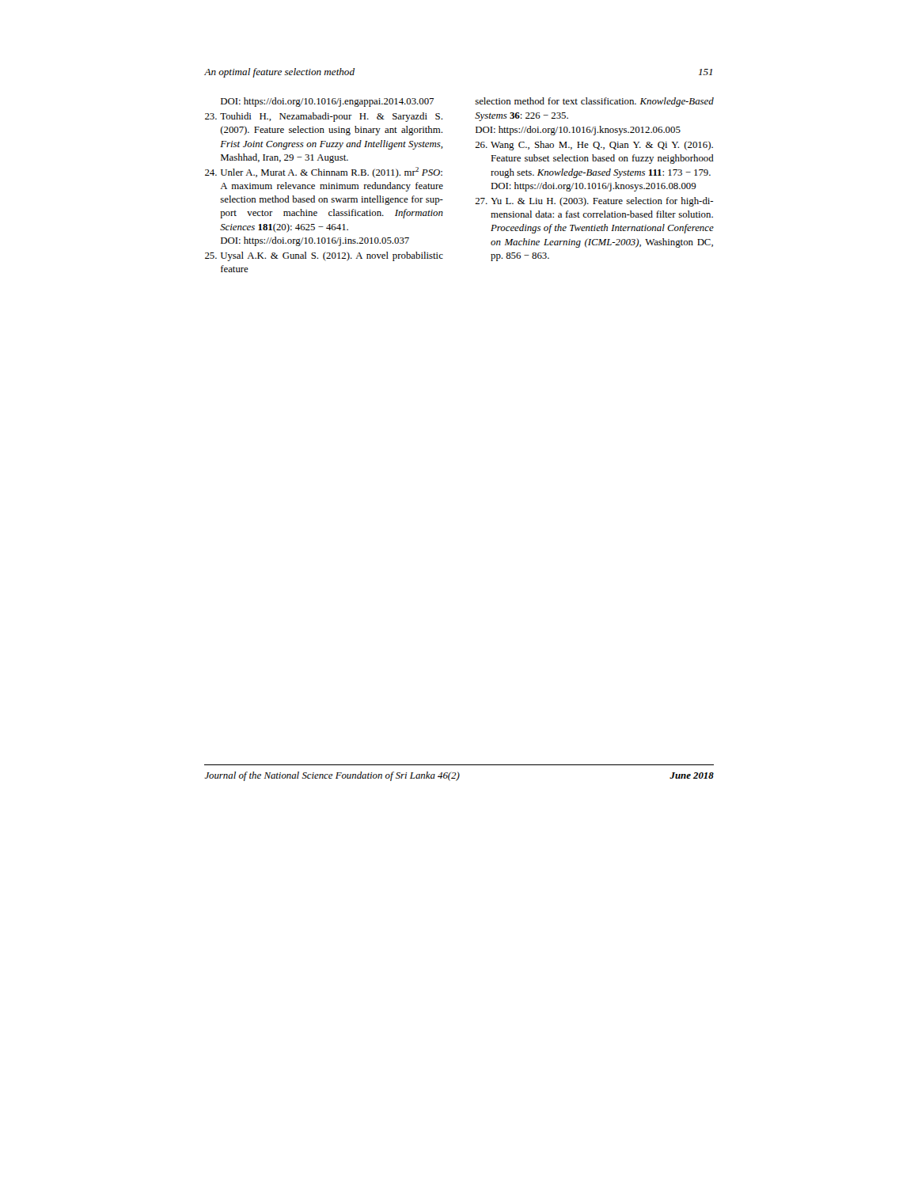An optimal feature selection method 151
DOI: https://doi.org/10.1016/j.engappai.2014.03.007
23. Touhidi H., Nezamabadi-pour H. & Saryazdi S. (2007). Feature selection using binary ant algorithm. Frist Joint Congress on Fuzzy and Intelligent Systems, Mashhad, Iran, 29 − 31 August.
24. Unler A., Murat A. & Chinnam R.B. (2011). mr2 PSO: A maximum relevance minimum redundancy feature selection method based on swarm intelligence for support vector machine classification. Information Sciences 181(20): 4625 − 4641. DOI: https://doi.org/10.1016/j.ins.2010.05.037
25. Uysal A.K. & Gunal S. (2012). A novel probabilistic feature
selection method for text classification. Knowledge-Based Systems 36: 226 − 235.
DOI: https://doi.org/10.1016/j.knosys.2012.06.005
26. Wang C., Shao M., He Q., Qian Y. & Qi Y. (2016). Feature subset selection based on fuzzy neighborhood rough sets. Knowledge-Based Systems 111: 173 − 179. DOI: https://doi.org/10.1016/j.knosys.2016.08.009
27. Yu L. & Liu H. (2003). Feature selection for high-dimensional data: a fast correlation-based filter solution. Proceedings of the Twentieth International Conference on Machine Learning (ICML-2003), Washington DC, pp. 856 − 863.
Journal of the National Science Foundation of Sri Lanka 46(2) June 2018